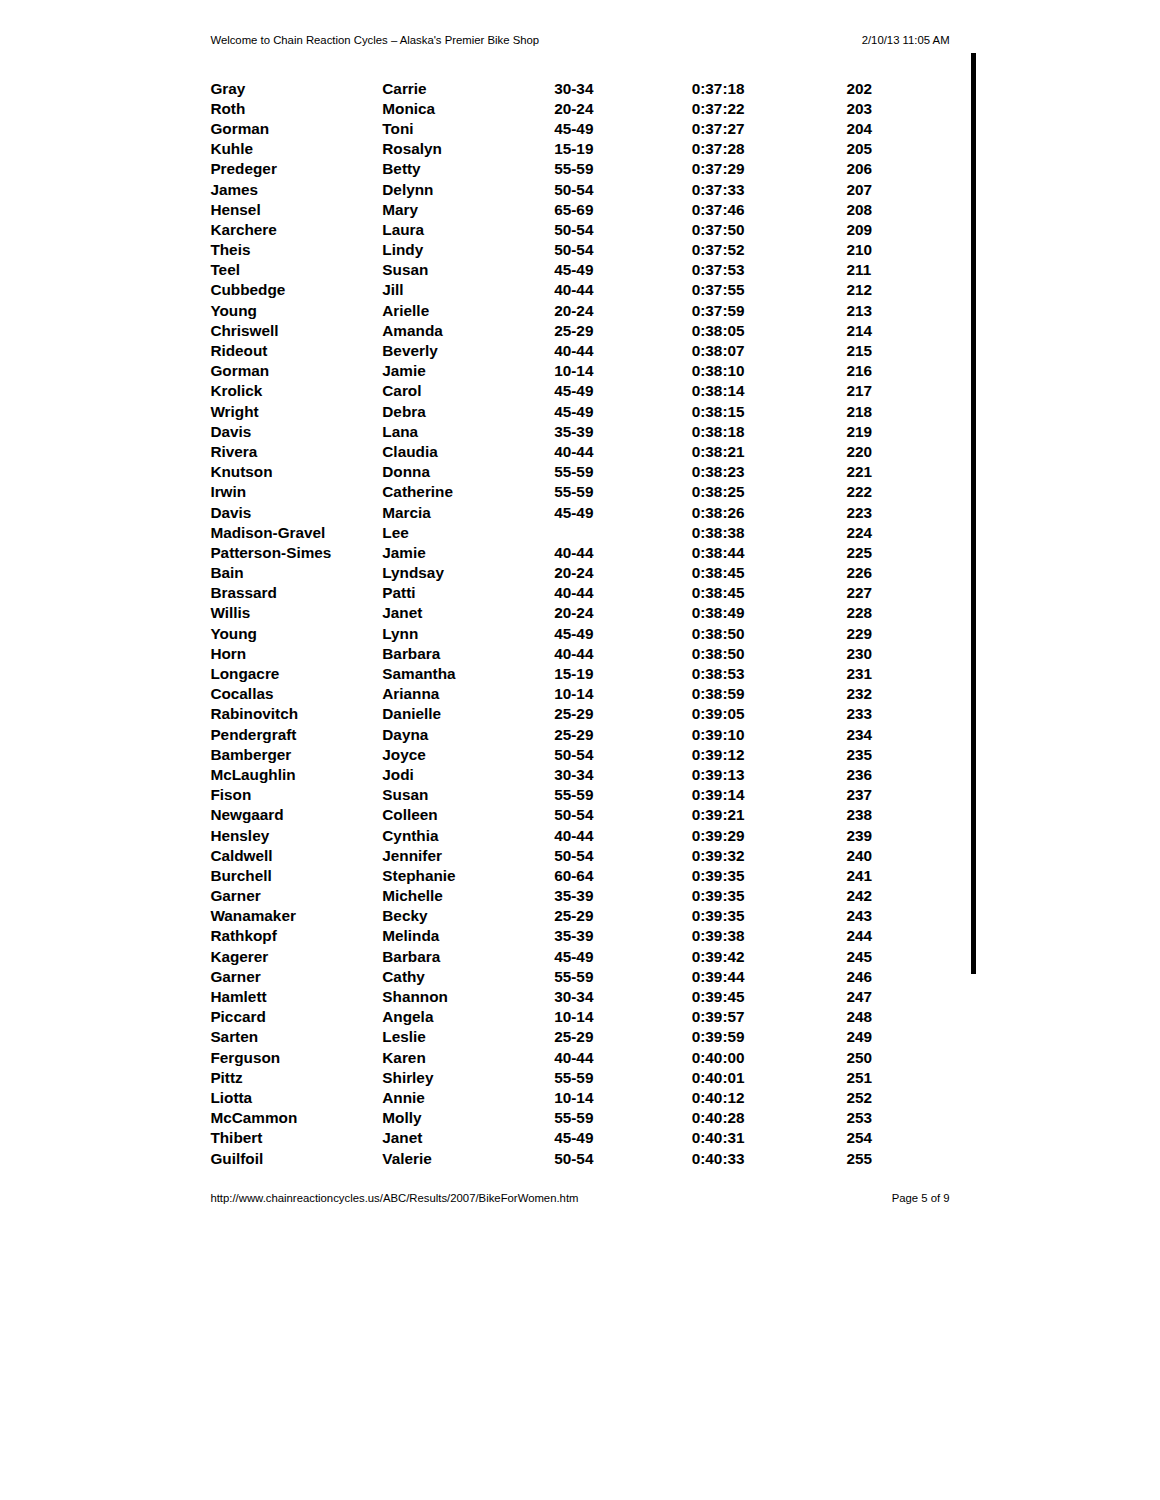Welcome to Chain Reaction Cycles – Alaska's Premier Bike Shop
2/10/13 11:05 AM
| Gray | Carrie | 30-34 | 0:37:18 | 202 |
| Roth | Monica | 20-24 | 0:37:22 | 203 |
| Gorman | Toni | 45-49 | 0:37:27 | 204 |
| Kuhle | Rosalyn | 15-19 | 0:37:28 | 205 |
| Predeger | Betty | 55-59 | 0:37:29 | 206 |
| James | Delynn | 50-54 | 0:37:33 | 207 |
| Hensel | Mary | 65-69 | 0:37:46 | 208 |
| Karchere | Laura | 50-54 | 0:37:50 | 209 |
| Theis | Lindy | 50-54 | 0:37:52 | 210 |
| Teel | Susan | 45-49 | 0:37:53 | 211 |
| Cubbedge | Jill | 40-44 | 0:37:55 | 212 |
| Young | Arielle | 20-24 | 0:37:59 | 213 |
| Chriswell | Amanda | 25-29 | 0:38:05 | 214 |
| Rideout | Beverly | 40-44 | 0:38:07 | 215 |
| Gorman | Jamie | 10-14 | 0:38:10 | 216 |
| Krolick | Carol | 45-49 | 0:38:14 | 217 |
| Wright | Debra | 45-49 | 0:38:15 | 218 |
| Davis | Lana | 35-39 | 0:38:18 | 219 |
| Rivera | Claudia | 40-44 | 0:38:21 | 220 |
| Knutson | Donna | 55-59 | 0:38:23 | 221 |
| Irwin | Catherine | 55-59 | 0:38:25 | 222 |
| Davis | Marcia | 45-49 | 0:38:26 | 223 |
| Madison-Gravel | Lee | | 0:38:38 | 224 |
| Patterson-Simes | Jamie | 40-44 | 0:38:44 | 225 |
| Bain | Lyndsay | 20-24 | 0:38:45 | 226 |
| Brassard | Patti | 40-44 | 0:38:45 | 227 |
| Willis | Janet | 20-24 | 0:38:49 | 228 |
| Young | Lynn | 45-49 | 0:38:50 | 229 |
| Horn | Barbara | 40-44 | 0:38:50 | 230 |
| Longacre | Samantha | 15-19 | 0:38:53 | 231 |
| Cocallas | Arianna | 10-14 | 0:38:59 | 232 |
| Rabinovitch | Danielle | 25-29 | 0:39:05 | 233 |
| Pendergraft | Dayna | 25-29 | 0:39:10 | 234 |
| Bamberger | Joyce | 50-54 | 0:39:12 | 235 |
| McLaughlin | Jodi | 30-34 | 0:39:13 | 236 |
| Fison | Susan | 55-59 | 0:39:14 | 237 |
| Newgaard | Colleen | 50-54 | 0:39:21 | 238 |
| Hensley | Cynthia | 40-44 | 0:39:29 | 239 |
| Caldwell | Jennifer | 50-54 | 0:39:32 | 240 |
| Burchell | Stephanie | 60-64 | 0:39:35 | 241 |
| Garner | Michelle | 35-39 | 0:39:35 | 242 |
| Wanamaker | Becky | 25-29 | 0:39:35 | 243 |
| Rathkopf | Melinda | 35-39 | 0:39:38 | 244 |
| Kagerer | Barbara | 45-49 | 0:39:42 | 245 |
| Garner | Cathy | 55-59 | 0:39:44 | 246 |
| Hamlett | Shannon | 30-34 | 0:39:45 | 247 |
| Piccard | Angela | 10-14 | 0:39:57 | 248 |
| Sarten | Leslie | 25-29 | 0:39:59 | 249 |
| Ferguson | Karen | 40-44 | 0:40:00 | 250 |
| Pittz | Shirley | 55-59 | 0:40:01 | 251 |
| Liotta | Annie | 10-14 | 0:40:12 | 252 |
| McCammon | Molly | 55-59 | 0:40:28 | 253 |
| Thibert | Janet | 45-49 | 0:40:31 | 254 |
| Guilfoil | Valerie | 50-54 | 0:40:33 | 255 |
http://www.chainreactioncycles.us/ABC/Results/2007/BikeForWomen.htm
Page 5 of 9